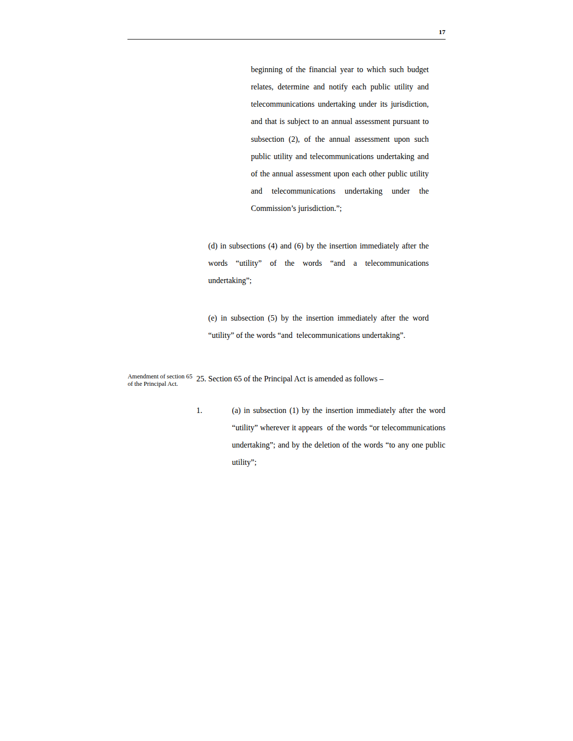17
beginning of the financial year to which such budget relates, determine and notify each public utility and telecommunications undertaking under its jurisdiction, and that is subject to an annual assessment pursuant to subsection (2), of the annual assessment upon such public utility and telecommunications undertaking and of the annual assessment upon each other public utility and telecommunications undertaking under the Commission’s jurisdiction.”;
(d) in subsections (4) and (6) by the insertion immediately after the words “utility” of the words “and a telecommunications undertaking”;
(e) in subsection (5) by the insertion immediately after the word “utility” of the words “and telecommunications undertaking”.
Amendment of section 65 of the Principal Act.
25. Section 65 of the Principal Act is amended as follows –
1.
(a) in subsection (1) by the insertion immediately after the word “utility” wherever it appears of the words “or telecommunications undertaking”; and by the deletion of the words “to any one public utility”;